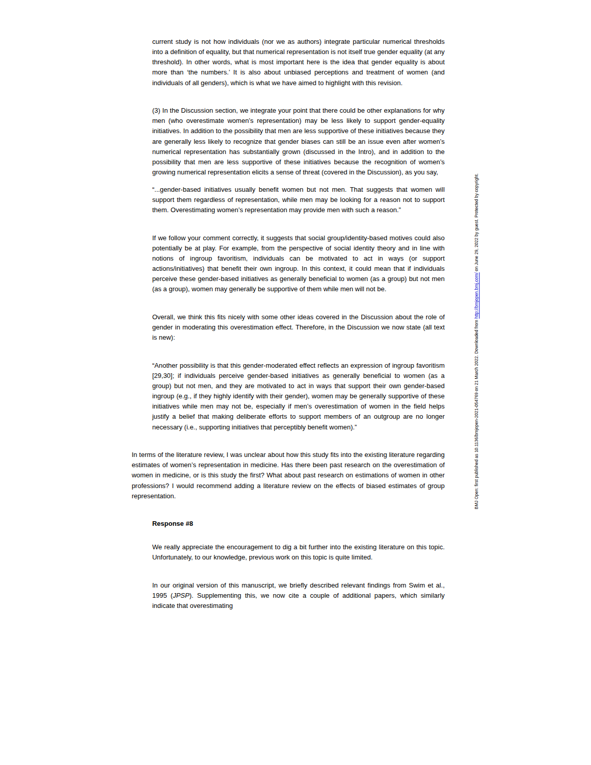BMJ Open: first published as 10.1136/bmjopen-2021-054769 on 21 March 2022. Downloaded from http://bmjopen.bmj.com/ on June 29, 2022 by guest. Protected by copyright.
current study is not how individuals (nor we as authors) integrate particular numerical thresholds into a definition of equality, but that numerical representation is not itself true gender equality (at any threshold). In other words, what is most important here is the idea that gender equality is about more than ‘the numbers.’ It is also about unbiased perceptions and treatment of women (and individuals of all genders), which is what we have aimed to highlight with this revision.
(3) In the Discussion section, we integrate your point that there could be other explanations for why men (who overestimate women’s representation) may be less likely to support gender-equality initiatives. In addition to the possibility that men are less supportive of these initiatives because they are generally less likely to recognize that gender biases can still be an issue even after women’s numerical representation has substantially grown (discussed in the Intro), and in addition to the possibility that men are less supportive of these initiatives because the recognition of women’s growing numerical representation elicits a sense of threat (covered in the Discussion), as you say,
“...gender-based initiatives usually benefit women but not men. That suggests that women will support them regardless of representation, while men may be looking for a reason not to support them. Overestimating women’s representation may provide men with such a reason.”
If we follow your comment correctly, it suggests that social group/identity-based motives could also potentially be at play. For example, from the perspective of social identity theory and in line with notions of ingroup favoritism, individuals can be motivated to act in ways (or support actions/initiatives) that benefit their own ingroup. In this context, it could mean that if individuals perceive these gender-based initiatives as generally beneficial to women (as a group) but not men (as a group), women may generally be supportive of them while men will not be.
Overall, we think this fits nicely with some other ideas covered in the Discussion about the role of gender in moderating this overestimation effect. Therefore, in the Discussion we now state (all text is new):
“Another possibility is that this gender-moderated effect reflects an expression of ingroup favoritism [29,30]; if individuals perceive gender-based initiatives as generally beneficial to women (as a group) but not men, and they are motivated to act in ways that support their own gender-based ingroup (e.g., if they highly identify with their gender), women may be generally supportive of these initiatives while men may not be, especially if men’s overestimation of women in the field helps justify a belief that making deliberate efforts to support members of an outgroup are no longer necessary (i.e., supporting initiatives that perceptibly benefit women).”
In terms of the literature review, I was unclear about how this study fits into the existing literature regarding estimates of women’s representation in medicine. Has there been past research on the overestimation of women in medicine, or is this study the first? What about past research on estimations of women in other professions? I would recommend adding a literature review on the effects of biased estimates of group representation.
Response #8
We really appreciate the encouragement to dig a bit further into the existing literature on this topic. Unfortunately, to our knowledge, previous work on this topic is quite limited.
In our original version of this manuscript, we briefly described relevant findings from Swim et al., 1995 (JPSP). Supplementing this, we now cite a couple of additional papers, which similarly indicate that overestimating